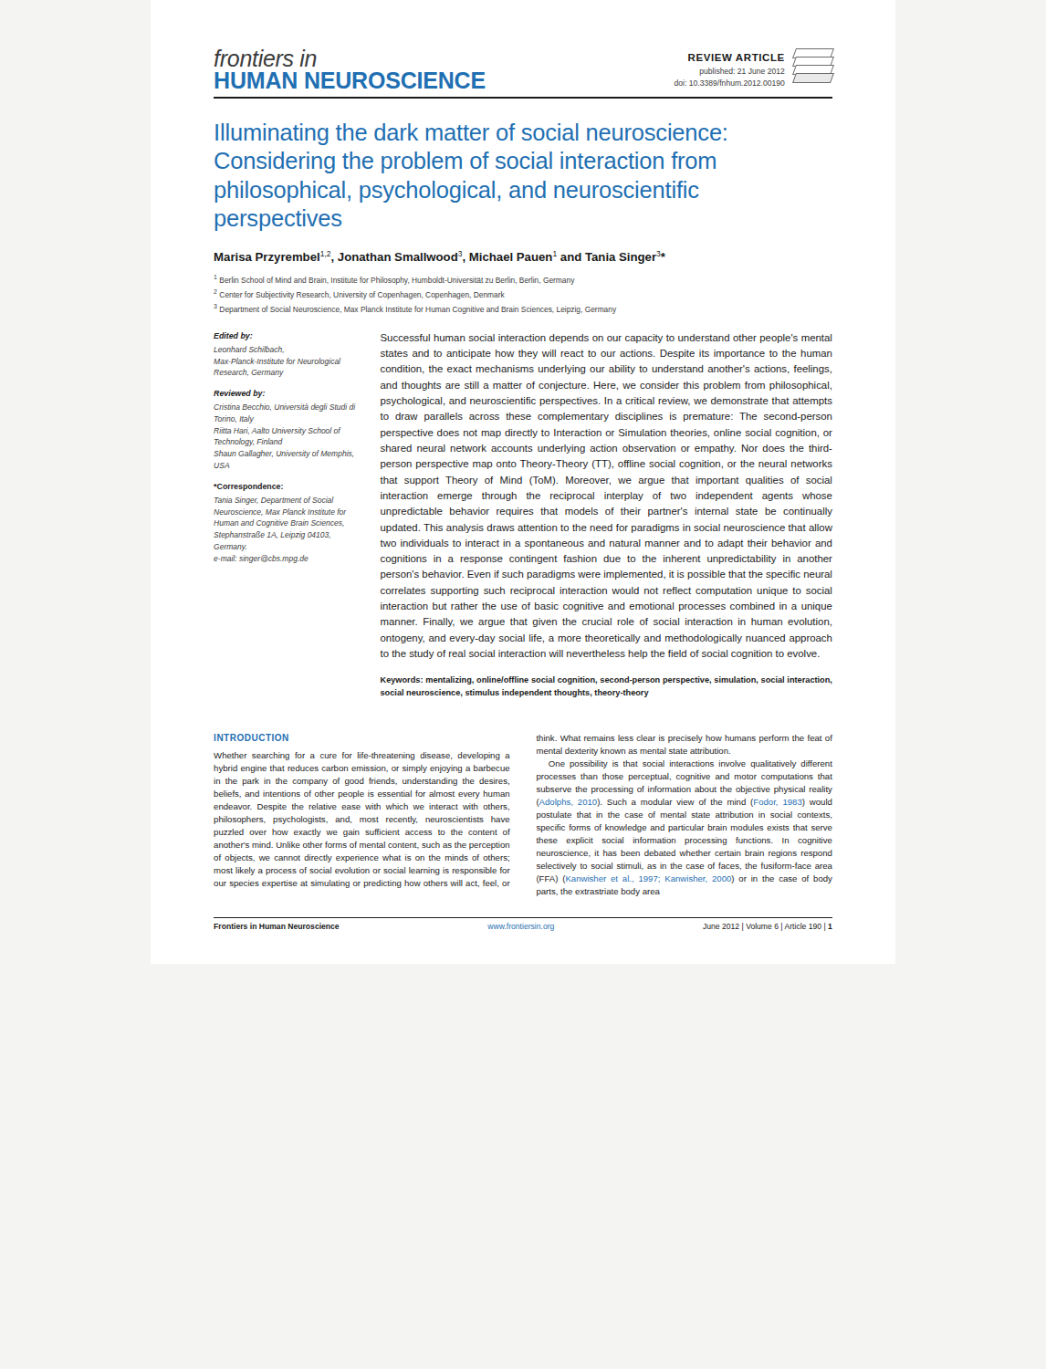frontiers in Human Neuroscience
Review Article published: 21 June 2012
doi: 10.3389/fnhum.2012.00190
Illuminating the dark matter of social neuroscience: Considering the problem of social interaction from philosophical, psychological, and neuroscientific perspectives
Marisa Przyrembel1,2, Jonathan Smallwood3, Michael Pauen1 and Tania Singer3*
1 Berlin School of Mind and Brain, Institute for Philosophy, Humboldt-Universität zu Berlin, Berlin, Germany
2 Center for Subjectivity Research, University of Copenhagen, Copenhagen, Denmark
3 Department of Social Neuroscience, Max Planck Institute for Human Cognitive and Brain Sciences, Leipzig, Germany
Edited by:
Leonhard Schilbach,
Max-Planck-Institute for Neurological Research, Germany
Reviewed by:
Cristina Becchio, Università degli Studi di Torino, Italy
Riitta Hari, Aalto University School of Technology, Finland
Shaun Gallagher, University of Memphis, USA
*Correspondence:
Tania Singer, Department of Social Neuroscience, Max Planck Institute for Human and Cognitive Brain Sciences, Stephanstraße 1A, Leipzig 04103, Germany.
e-mail: singer@cbs.mpg.de
Successful human social interaction depends on our capacity to understand other people's mental states and to anticipate how they will react to our actions. Despite its importance to the human condition, the exact mechanisms underlying our ability to understand another's actions, feelings, and thoughts are still a matter of conjecture. Here, we consider this problem from philosophical, psychological, and neuroscientific perspectives. In a critical review, we demonstrate that attempts to draw parallels across these complementary disciplines is premature: The second-person perspective does not map directly to Interaction or Simulation theories, online social cognition, or shared neural network accounts underlying action observation or empathy. Nor does the third-person perspective map onto Theory-Theory (TT), offline social cognition, or the neural networks that support Theory of Mind (ToM). Moreover, we argue that important qualities of social interaction emerge through the reciprocal interplay of two independent agents whose unpredictable behavior requires that models of their partner's internal state be continually updated. This analysis draws attention to the need for paradigms in social neuroscience that allow two individuals to interact in a spontaneous and natural manner and to adapt their behavior and cognitions in a response contingent fashion due to the inherent unpredictability in another person's behavior. Even if such paradigms were implemented, it is possible that the specific neural correlates supporting such reciprocal interaction would not reflect computation unique to social interaction but rather the use of basic cognitive and emotional processes combined in a unique manner. Finally, we argue that given the crucial role of social interaction in human evolution, ontogeny, and every-day social life, a more theoretically and methodologically nuanced approach to the study of real social interaction will nevertheless help the field of social cognition to evolve.
Keywords: mentalizing, online/offline social cognition, second-person perspective, simulation, social interaction, social neuroscience, stimulus independent thoughts, theory-theory
Introduction
Whether searching for a cure for life-threatening disease, developing a hybrid engine that reduces carbon emission, or simply enjoying a barbecue in the park in the company of good friends, understanding the desires, beliefs, and intentions of other people is essential for almost every human endeavor. Despite the relative ease with which we interact with others, philosophers, psychologists, and, most recently, neuroscientists have puzzled over how exactly we gain sufficient access to the content of another's mind. Unlike other forms of mental content, such as the perception of objects, we cannot directly experience what is on the minds of others; most likely a process of social evolution or social learning is responsible for our species expertise at simulating or predicting how others will act, feel, or think. What remains less clear is precisely how humans perform the feat of mental dexterity known as mental state attribution.
One possibility is that social interactions involve qualitatively different processes than those perceptual, cognitive and motor computations that subserve the processing of information about the objective physical reality (Adolphs, 2010). Such a modular view of the mind (Fodor, 1983) would postulate that in the case of mental state attribution in social contexts, specific forms of knowledge and particular brain modules exists that serve these explicit social information processing functions. In cognitive neuroscience, it has been debated whether certain brain regions respond selectively to social stimuli, as in the case of faces, the fusiform-face area (FFA) (Kanwisher et al., 1997; Kanwisher, 2000) or in the case of body parts, the extrastriate body area
Frontiers in Human Neuroscience www.frontiersin.org June 2012 | Volume 6 | Article 190 | 1